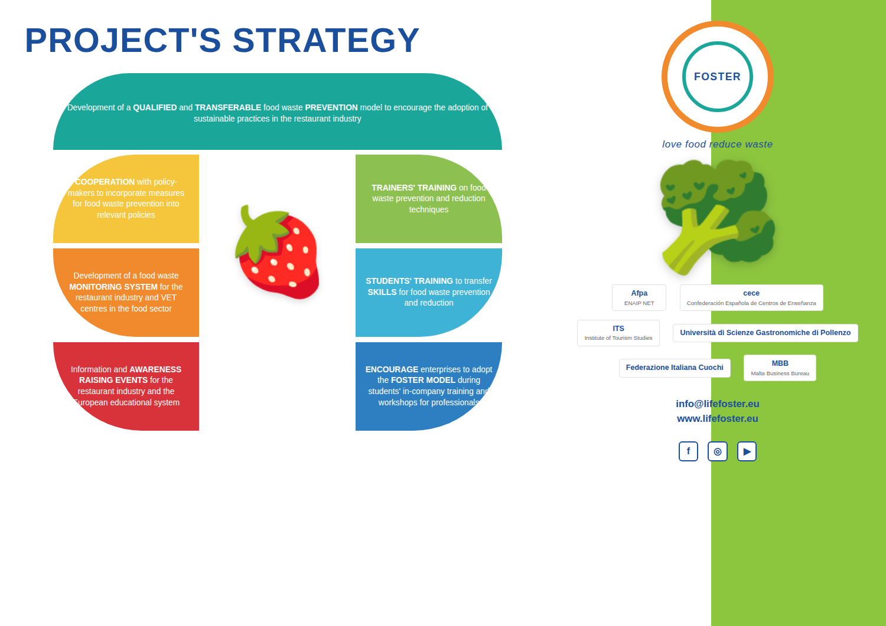Project's Strategy
🍓
Development of a QUALIFIED and TRANSFERABLE food waste PREVENTION model to encourage the adoption of sustainable practices in the restaurant industry
COOPERATION with policy-makers to incorporate measures for food waste prevention into relevant policies
TRAINERS' TRAINING on food waste prevention and reduction techniques
Development of a food waste MONITORING SYSTEM for the restaurant industry and VET centres in the food sector
STUDENTS' TRAINING to transfer SKILLS for food waste prevention and reduction
Information and AWARENESS RAISING EVENTS for the restaurant industry and the European educational system
ENCOURAGE enterprises to adopt the FOSTER MODEL during students' in-company training and workshops for professionals
FOSTER
love food reduce waste
🥦
AfpaENAIP NET
ceceConfederación Española de Centros de Enseñanza
ITSInstitute of Tourism Studies
Università di Scienze Gastronomiche di Pollenzo
Federazione Italiana Cuochi
MBBMalta Business Bureau
info@lifefoster.eu
www.lifefoster.eu
f ◎ ▶